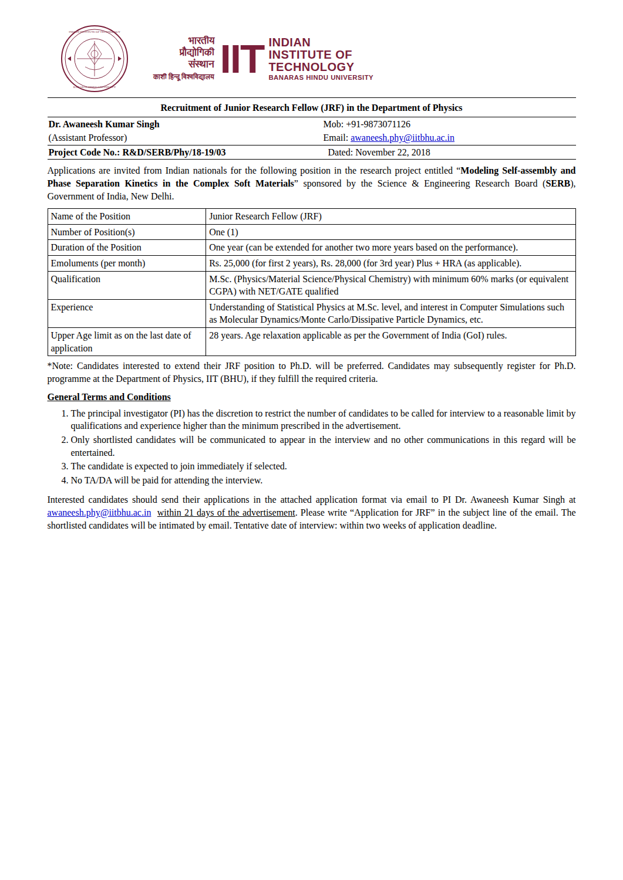INDIAN INSTITUTE OF TECHNOLOGY BANARAS HINDU UNIVERSITY
भारतीय
प्रौद्योगिकी
संस्थान
काशी हिन्दू विश्वविद्यालय
IIT
INDIAN
INSTITUTE OF
TECHNOLOGY
BANARAS HINDU UNIVERSITY
Recruitment of Junior Research Fellow (JRF) in the Department of Physics
| Dr. Awaneesh Kumar Singh | Mob: +91-9873071126 |
| (Assistant Professor) | Email: awaneesh.phy@iitbhu.ac.in |
| Project Code No.: R&D/SERB/Phy/18-19/03 | Dated: November 22, 2018 |
Applications are invited from Indian nationals for the following position in the research project entitled “Modeling Self-assembly and Phase Separation Kinetics in the Complex Soft Materials” sponsored by the Science & Engineering Research Board (SERB), Government of India, New Delhi.
| Name of the Position | Junior Research Fellow (JRF) |
| Number of Position(s) | One (1) |
| Duration of the Position | One year (can be extended for another two more years based on the performance). |
| Emoluments (per month) | Rs. 25,000 (for first 2 years), Rs. 28,000 (for 3rd year) Plus + HRA (as applicable). |
| Qualification | M.Sc. (Physics/Material Science/Physical Chemistry) with minimum 60% marks (or equivalent CGPA) with NET/GATE qualified |
| Experience | Understanding of Statistical Physics at M.Sc. level, and interest in Computer Simulations such as Molecular Dynamics/Monte Carlo/Dissipative Particle Dynamics, etc. |
| Upper Age limit as on the last date of application | 28 years. Age relaxation applicable as per the Government of India (GoI) rules. |
*Note: Candidates interested to extend their JRF position to Ph.D. will be preferred. Candidates may subsequently register for Ph.D. programme at the Department of Physics, IIT (BHU), if they fulfill the required criteria.
General Terms and Conditions
The principal investigator (PI) has the discretion to restrict the number of candidates to be called for interview to a reasonable limit by qualifications and experience higher than the minimum prescribed in the advertisement.
Only shortlisted candidates will be communicated to appear in the interview and no other communications in this regard will be entertained.
The candidate is expected to join immediately if selected.
No TA/DA will be paid for attending the interview.
Interested candidates should send their applications in the attached application format via email to PI Dr. Awaneesh Kumar Singh at awaneesh.phy@iitbhu.ac.in within 21 days of the advertisement. Please write “Application for JRF” in the subject line of the email. The shortlisted candidates will be intimated by email. Tentative date of interview: within two weeks of application deadline.